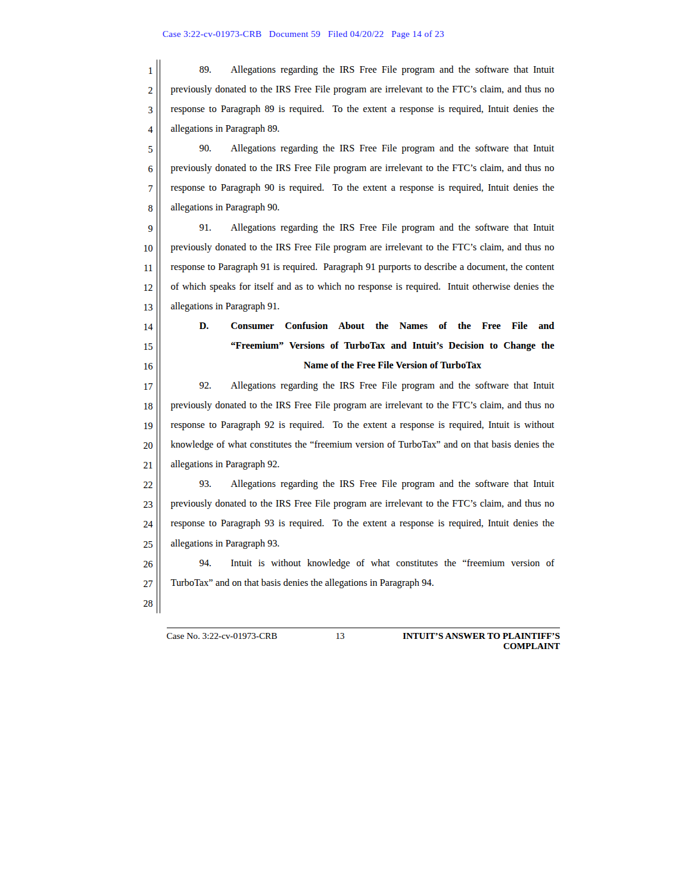Case 3:22-cv-01973-CRB Document 59 Filed 04/20/22 Page 14 of 23
1
2
3
4
5
6
7
8
9
10
11
12
13
14
15
16
17
18
19
20
21
22
23
24
25
26
27
28
89. Allegations regarding the IRS Free File program and the software that Intuit previously donated to the IRS Free File program are irrelevant to the FTC’s claim, and thus no response to Paragraph 89 is required. To the extent a response is required, Intuit denies the allegations in Paragraph 89.
90. Allegations regarding the IRS Free File program and the software that Intuit previously donated to the IRS Free File program are irrelevant to the FTC’s claim, and thus no response to Paragraph 90 is required. To the extent a response is required, Intuit denies the allegations in Paragraph 90.
91. Allegations regarding the IRS Free File program and the software that Intuit previously donated to the IRS Free File program are irrelevant to the FTC’s claim, and thus no response to Paragraph 91 is required. Paragraph 91 purports to describe a document, the content of which speaks for itself and as to which no response is required. Intuit otherwise denies the allegations in Paragraph 91.
D.
Consumer Confusion About the Names of the Free File and
“Freemium” Versions of TurboTax and Intuit’s Decision to Change the
Name of the Free File Version of TurboTax
92. Allegations regarding the IRS Free File program and the software that Intuit previously donated to the IRS Free File program are irrelevant to the FTC’s claim, and thus no response to Paragraph 92 is required. To the extent a response is required, Intuit is without knowledge of what constitutes the “freemium version of TurboTax” and on that basis denies the allegations in Paragraph 92.
93. Allegations regarding the IRS Free File program and the software that Intuit previously donated to the IRS Free File program are irrelevant to the FTC’s claim, and thus no response to Paragraph 93 is required. To the extent a response is required, Intuit denies the allegations in Paragraph 93.
94. Intuit is without knowledge of what constitutes the “freemium version of TurboTax” and on that basis denies the allegations in Paragraph 94.
Case No. 3:22-cv-01973-CRB
13
INTUIT’S ANSWER TO PLAINTIFF’S COMPLAINT